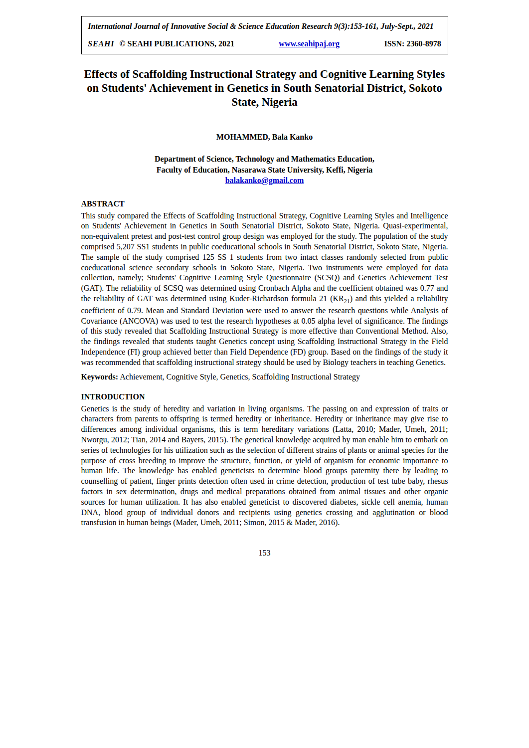International Journal of Innovative Social & Science Education Research 9(3):153-161, July-Sept., 2021
SEAHI © SEAHI PUBLICATIONS, 2021 www.seahipaj.org ISSN: 2360-8978
Effects of Scaffolding Instructional Strategy and Cognitive Learning Styles on Students' Achievement in Genetics in South Senatorial District, Sokoto State, Nigeria
MOHAMMED, Bala Kanko
Department of Science, Technology and Mathematics Education,
Faculty of Education, Nasarawa State University, Keffi, Nigeria
balakanko@gmail.com
ABSTRACT
This study compared the Effects of Scaffolding Instructional Strategy, Cognitive Learning Styles and Intelligence on Students' Achievement in Genetics in South Senatorial District, Sokoto State, Nigeria. Quasi-experimental, non-equivalent pretest and post-test control group design was employed for the study. The population of the study comprised 5,207 SS1 students in public coeducational schools in South Senatorial District, Sokoto State, Nigeria. The sample of the study comprised 125 SS 1 students from two intact classes randomly selected from public coeducational science secondary schools in Sokoto State, Nigeria. Two instruments were employed for data collection, namely; Students' Cognitive Learning Style Questionnaire (SCSQ) and Genetics Achievement Test (GAT). The reliability of SCSQ was determined using Cronbach Alpha and the coefficient obtained was 0.77 and the reliability of GAT was determined using Kuder-Richardson formula 21 (KR21) and this yielded a reliability coefficient of 0.79. Mean and Standard Deviation were used to answer the research questions while Analysis of Covariance (ANCOVA) was used to test the research hypotheses at 0.05 alpha level of significance. The findings of this study revealed that Scaffolding Instructional Strategy is more effective than Conventional Method. Also, the findings revealed that students taught Genetics concept using Scaffolding Instructional Strategy in the Field Independence (FI) group achieved better than Field Dependence (FD) group. Based on the findings of the study it was recommended that scaffolding instructional strategy should be used by Biology teachers in teaching Genetics.
Keywords: Achievement, Cognitive Style, Genetics, Scaffolding Instructional Strategy
INTRODUCTION
Genetics is the study of heredity and variation in living organisms. The passing on and expression of traits or characters from parents to offspring is termed heredity or inheritance. Heredity or inheritance may give rise to differences among individual organisms, this is term hereditary variations (Latta, 2010; Mader, Umeh, 2011; Nworgu, 2012; Tian, 2014 and Bayers, 2015). The genetical knowledge acquired by man enable him to embark on series of technologies for his utilization such as the selection of different strains of plants or animal species for the purpose of cross breeding to improve the structure, function, or yield of organism for economic importance to human life. The knowledge has enabled geneticists to determine blood groups paternity there by leading to counselling of patient, finger prints detection often used in crime detection, production of test tube baby, rhesus factors in sex determination, drugs and medical preparations obtained from animal tissues and other organic sources for human utilization. It has also enabled geneticist to discovered diabetes, sickle cell anemia, human DNA, blood group of individual donors and recipients using genetics crossing and agglutination or blood transfusion in human beings (Mader, Umeh, 2011; Simon, 2015 & Mader, 2016).
153